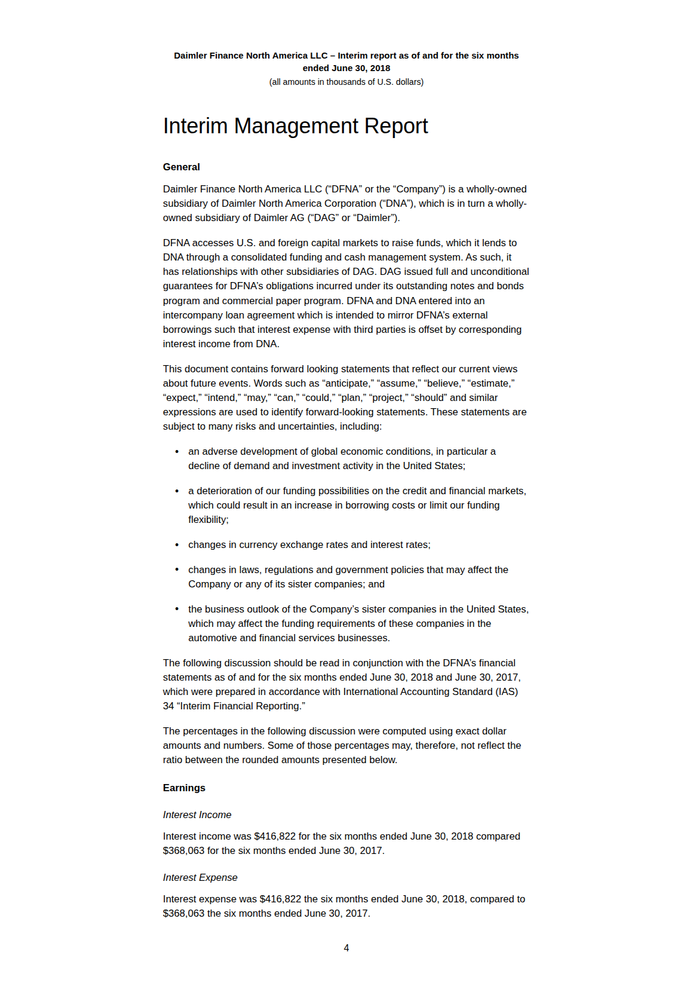Daimler Finance North America LLC – Interim report as of and for the six months ended June 30, 2018
(all amounts in thousands of U.S. dollars)
Interim Management Report
General
Daimler Finance North America LLC (“DFNA” or the “Company”) is a wholly-owned subsidiary of Daimler North America Corporation (“DNA”), which is in turn a wholly-owned subsidiary of Daimler AG (“DAG” or “Daimler”).
DFNA accesses U.S. and foreign capital markets to raise funds, which it lends to DNA through a consolidated funding and cash management system. As such, it has relationships with other subsidiaries of DAG. DAG issued full and unconditional guarantees for DFNA’s obligations incurred under its outstanding notes and bonds program and commercial paper program. DFNA and DNA entered into an intercompany loan agreement which is intended to mirror DFNA’s external borrowings such that interest expense with third parties is offset by corresponding interest income from DNA.
This document contains forward looking statements that reflect our current views about future events. Words such as “anticipate,” “assume,” “believe,” “estimate,” “expect,” “intend,” “may,” “can,” “could,” “plan,” “project,” “should” and similar expressions are used to identify forward-looking statements. These statements are subject to many risks and uncertainties, including:
an adverse development of global economic conditions, in particular a decline of demand and investment activity in the United States;
a deterioration of our funding possibilities on the credit and financial markets, which could result in an increase in borrowing costs or limit our funding flexibility;
changes in currency exchange rates and interest rates;
changes in laws, regulations and government policies that may affect the Company or any of its sister companies; and
the business outlook of the Company’s sister companies in the United States, which may affect the funding requirements of these companies in the automotive and financial services businesses.
The following discussion should be read in conjunction with the DFNA’s financial statements as of and for the six months ended June 30, 2018 and June 30, 2017, which were prepared in accordance with International Accounting Standard (IAS) 34 “Interim Financial Reporting.”
The percentages in the following discussion were computed using exact dollar amounts and numbers. Some of those percentages may, therefore, not reflect the ratio between the rounded amounts presented below.
Earnings
Interest Income
Interest income was $416,822 for the six months ended June 30, 2018 compared $368,063 for the six months ended June 30, 2017.
Interest Expense
Interest expense was $416,822 the six months ended June 30, 2018, compared to $368,063 the six months ended June 30, 2017.
4